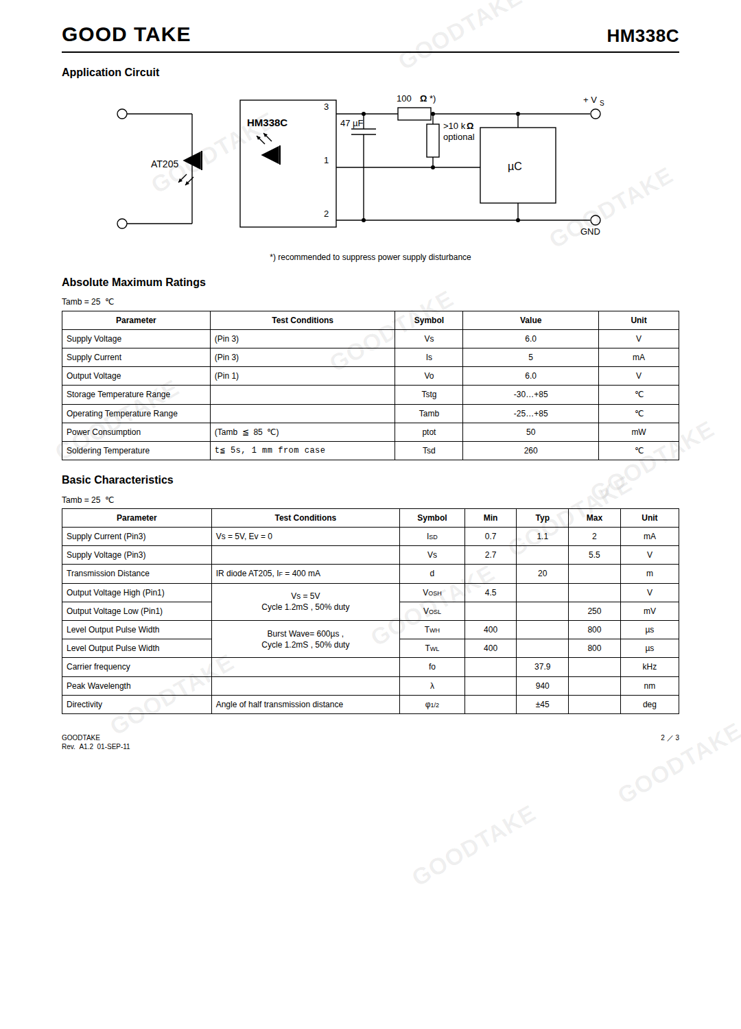GOODTAKE
GOODTAKE
GOODTAKE
GOODTAKE
GOODTAKE
GOODTAKE
GOODTAKE
GOODTAKE
GOODTAKE
GOODTAKE
GOODTAKE
GOOD TAKE
HM338C
Application Circuit
AT205 HM338C 3 1 2 100 Ω *) 47 µF >10 k Ω optional µC + V S GND
*) recommended to suppress power supply disturbance
Absolute Maximum Ratings
Tamb = 25 ℃
| Parameter | Test Conditions | Symbol | Value | Unit |
| --- | --- | --- | --- | --- |
| Supply Voltage | (Pin 3) | Vs | 6.0 | V |
| Supply Current | (Pin 3) | Is | 5 | mA |
| Output Voltage | (Pin 1) | Vo | 6.0 | V |
| Storage Temperature Range | | Tstg | -30…+85 | ℃ |
| Operating Temperature Range | | Tamb | -25…+85 | ℃ |
| Power Consumption | (Tamb ≦ 85 ℃) | ptot | 50 | mW |
| Soldering Temperature | t≦ 5s, 1 mm from case | Tsd | 260 | ℃ |
Basic Characteristics
Tamb = 25 ℃
| Parameter | Test Conditions | Symbol | Min | Typ | Max | Unit |
| --- | --- | --- | --- | --- | --- | --- |
| Supply Current (Pin3) | Vs = 5V, Ev = 0 | I SD | 0.7 | 1.1 | 2 | mA |
| Supply Voltage (Pin3) | | Vs | 2.7 | | 5.5 | V |
| Transmission Distance | IR diode AT205, I F = 400 mA | d | | 20 | | m |
| Output Voltage High (Pin1) | Vs = 5V Cycle 1.2mS , 50% duty | V OSH | 4.5 | | | V |
| Output Voltage Low (Pin1) | V OSL | | | 250 | mV |
| Level Output Pulse Width | Burst Wave= 600µs , Cycle 1.2mS , 50% duty | T WH | 400 | | 800 | µs |
| Level Output Pulse Width | T WL | 400 | | 800 | µs |
| Carrier frequency | | fo | | 37.9 | | kHz |
| Peak Wavelength | | λ | | 940 | | nm |
| Directivity | Angle of half transmission distance | φ 1/2 | | ±45 | | deg |
GOODTAKE
Rev. A1.2 01-SEP-11
2 ／ 3